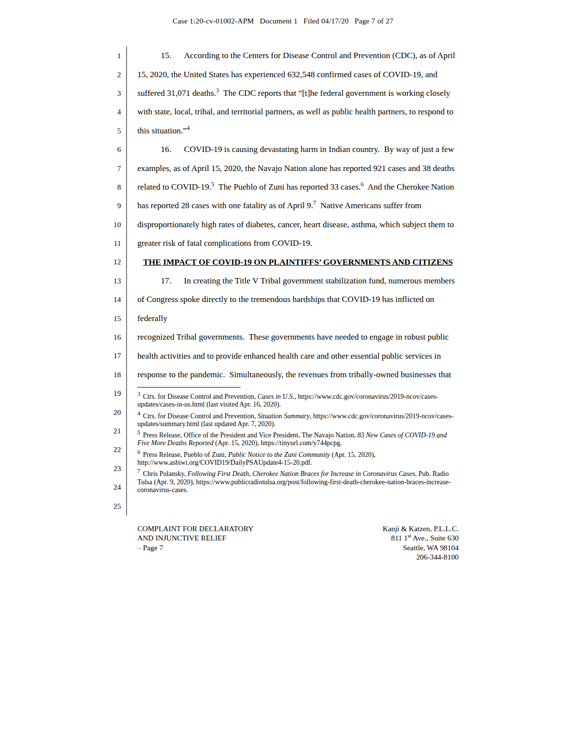Case 1:20-cv-01002-APM Document 1 Filed 04/17/20 Page 7 of 27
1
2
3
4
5
6
7
8
9
10
11
12
13
14
15
16
17
18
19
20
21
22
23
24
25
15. According to the Centers for Disease Control and Prevention (CDC), as of April
15, 2020, the United States has experienced 632,548 confirmed cases of COVID-19, and
suffered 31,071 deaths.3 The CDC reports that “[t]he federal government is working closely
with state, local, tribal, and territorial partners, as well as public health partners, to respond to
this situation.”4
16. COVID-19 is causing devastating harm in Indian country. By way of just a few
examples, as of April 15, 2020, the Navajo Nation alone has reported 921 cases and 38 deaths
related to COVID-19.5 The Pueblo of Zuni has reported 33 cases.6 And the Cherokee Nation
has reported 28 cases with one fatality as of April 9.7 Native Americans suffer from
disproportionately high rates of diabetes, cancer, heart disease, asthma, which subject them to
greater risk of fatal complications from COVID-19.
THE IMPACT OF COVID-19 ON PLAINTIFFS’ GOVERNMENTS AND CITIZENS
17. In creating the Title V Tribal government stabilization fund, numerous members
of Congress spoke directly to the tremendous hardships that COVID-19 has inflicted on federally
recognized Tribal governments. These governments have needed to engage in robust public
health activities and to provide enhanced health care and other essential public services in
response to the pandemic. Simultaneously, the revenues from tribally-owned businesses that
3 Ctrs. for Disease Control and Prevention, Cases in U.S., https://www.cdc.gov/coronavirus/2019-ncov/cases-updates/cases-in-us.html (last visited Apr. 16, 2020).
4 Ctrs. for Disease Control and Prevention, Situation Summary, https://www.cdc.gov/coronavirus/2019-ncov/cases-updates/summary.html (last updated Apr. 7, 2020).
5 Press Release, Office of the President and Vice President, The Navajo Nation, 83 New Cases of COVID-19 and Five More Deaths Reported (Apr. 15, 2020), https://tinyurl.com/y744pcpg.
6 Press Release, Pueblo of Zuni, Public Notice to the Zuni Community (Apr. 15, 2020), http://www.ashiwi.org/COVID19/DailyPSAUpdate4-15-20.pdf.
7 Chris Polansky, Following First Death, Cherokee Nation Braces for Increase in Coronavirus Cases, Pub. Radio Tulsa (Apr. 9, 2020), https://www.publicradiotulsa.org/post/following-first-death-cherokee-nation-braces-increase-coronavirus-cases.
COMPLAINT FOR DECLARATORY
AND INJUNCTIVE RELIEF
– Page 7
Kanji & Katzen, P.L.L.C.
811 1st Ave., Suite 630
Seattle, WA 98104
206-344-8100